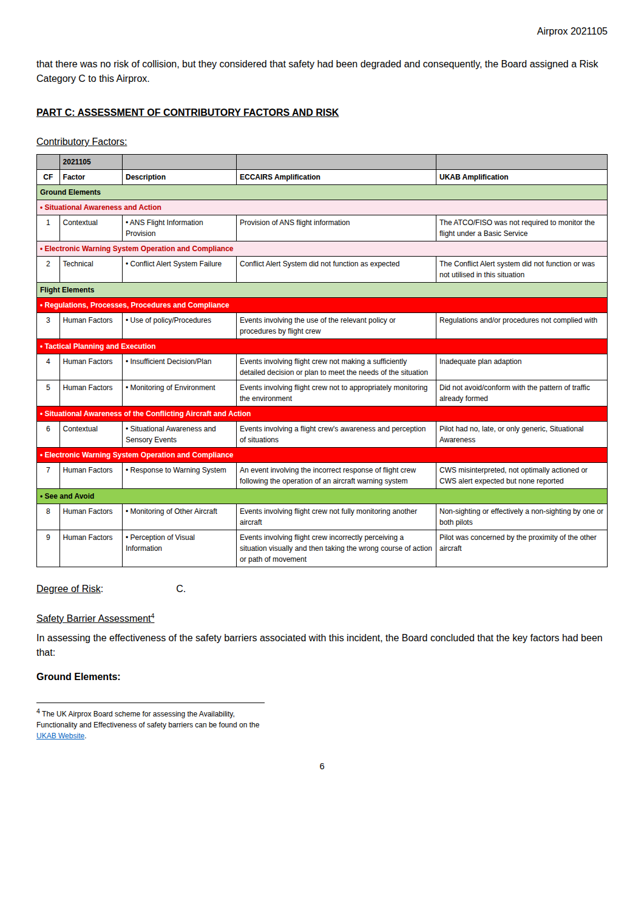Airprox 2021105
that there was no risk of collision, but they considered that safety had been degraded and consequently, the Board assigned a Risk Category C to this Airprox.
PART C: ASSESSMENT OF CONTRIBUTORY FACTORS AND RISK
Contributory Factors:
| | 2021105 | | | |
| CF | Factor | Description | ECCAIRS Amplification | UKAB Amplification |
| Ground Elements |
| • Situational Awareness and Action |
| 1 | Contextual | • ANS Flight Information Provision | Provision of ANS flight information | The ATCO/FISO was not required to monitor the flight under a Basic Service |
| • Electronic Warning System Operation and Compliance |
| 2 | Technical | • Conflict Alert System Failure | Conflict Alert System did not function as expected | The Conflict Alert system did not function or was not utilised in this situation |
| Flight Elements |
| • Regulations, Processes, Procedures and Compliance |
| 3 | Human Factors | • Use of policy/Procedures | Events involving the use of the relevant policy or procedures by flight crew | Regulations and/or procedures not complied with |
| • Tactical Planning and Execution |
| 4 | Human Factors | • Insufficient Decision/Plan | Events involving flight crew not making a sufficiently detailed decision or plan to meet the needs of the situation | Inadequate plan adaption |
| 5 | Human Factors | • Monitoring of Environment | Events involving flight crew not to appropriately monitoring the environment | Did not avoid/conform with the pattern of traffic already formed |
| • Situational Awareness of the Conflicting Aircraft and Action |
| 6 | Contextual | • Situational Awareness and Sensory Events | Events involving a flight crew's awareness and perception of situations | Pilot had no, late, or only generic, Situational Awareness |
| • Electronic Warning System Operation and Compliance |
| 7 | Human Factors | • Response to Warning System | An event involving the incorrect response of flight crew following the operation of an aircraft warning system | CWS misinterpreted, not optimally actioned or CWS alert expected but none reported |
| • See and Avoid |
| 8 | Human Factors | • Monitoring of Other Aircraft | Events involving flight crew not fully monitoring another aircraft | Non-sighting or effectively a non-sighting by one or both pilots |
| 9 | Human Factors | • Perception of Visual Information | Events involving flight crew incorrectly perceiving a situation visually and then taking the wrong course of action or path of movement | Pilot was concerned by the proximity of the other aircraft |
Degree of Risk: C.
Safety Barrier Assessment4
In assessing the effectiveness of the safety barriers associated with this incident, the Board concluded that the key factors had been that:
Ground Elements:
4 The UK Airprox Board scheme for assessing the Availability, Functionality and Effectiveness of safety barriers can be found on the UKAB Website.
6